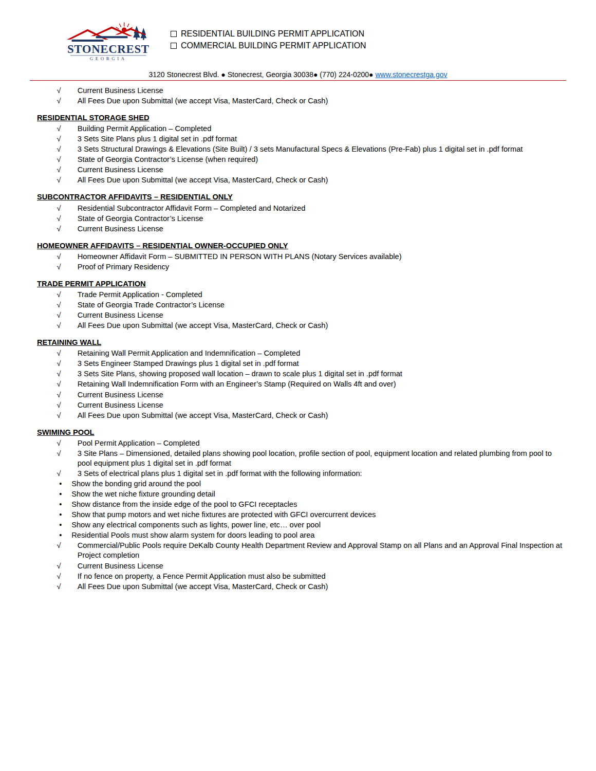STONECREST GEORGIA
RESIDENTIAL BUILDING PERMIT APPLICATION
COMMERCIAL BUILDING PERMIT APPLICATION
3120 Stonecrest Blvd. ● Stonecrest, Georgia 30038● (770) 224-0200● www.stonecrestga.gov
Current Business License
All Fees Due upon Submittal (we accept Visa, MasterCard, Check or Cash)
RESIDENTIAL STORAGE SHED
Building Permit Application – Completed
3 Sets Site Plans plus 1 digital set in .pdf format
3 Sets Structural Drawings & Elevations (Site Built) / 3 sets Manufactural Specs & Elevations (Pre-Fab) plus 1 digital set in .pdf format
State of Georgia Contractor’s License (when required)
Current Business License
All Fees Due upon Submittal (we accept Visa, MasterCard, Check or Cash)
SUBCONTRACTOR AFFIDAVITS – RESIDENTIAL ONLY
Residential Subcontractor Affidavit Form – Completed and Notarized
State of Georgia Contractor’s License
Current Business License
HOMEOWNER AFFIDAVITS – RESIDENTIAL OWNER-OCCUPIED ONLY
Homeowner Affidavit Form – SUBMITTED IN PERSON WITH PLANS (Notary Services available)
Proof of Primary Residency
TRADE PERMIT APPLICATION
Trade Permit Application - Completed
State of Georgia Trade Contractor’s License
Current Business License
All Fees Due upon Submittal (we accept Visa, MasterCard, Check or Cash)
RETAINING WALL
Retaining Wall Permit Application and Indemnification – Completed
3 Sets Engineer Stamped Drawings plus 1 digital set in .pdf format
3 Sets Site Plans, showing proposed wall location – drawn to scale plus 1 digital set in .pdf format
Retaining Wall Indemnification Form with an Engineer’s Stamp (Required on Walls 4ft and over)
Current Business License
Current Business License
All Fees Due upon Submittal (we accept Visa, MasterCard, Check or Cash)
SWIMING POOL
Pool Permit Application – Completed
3 Site Plans – Dimensioned, detailed plans showing pool location, profile section of pool, equipment location and related plumbing from pool to pool equipment plus 1 digital set in .pdf format
3 Sets of electrical plans plus 1 digital set in .pdf format with the following information:
Show the bonding grid around the pool
Show the wet niche fixture grounding detail
Show distance from the inside edge of the pool to GFCI receptacles
Show that pump motors and wet niche fixtures are protected with GFCI overcurrent devices
Show any electrical components such as lights, power line, etc… over pool
Residential Pools must show alarm system for doors leading to pool area
Commercial/Public Pools require DeKalb County Health Department Review and Approval Stamp on all Plans and an Approval Final Inspection at Project completion
Current Business License
If no fence on property, a Fence Permit Application must also be submitted
All Fees Due upon Submittal (we accept Visa, MasterCard, Check or Cash)